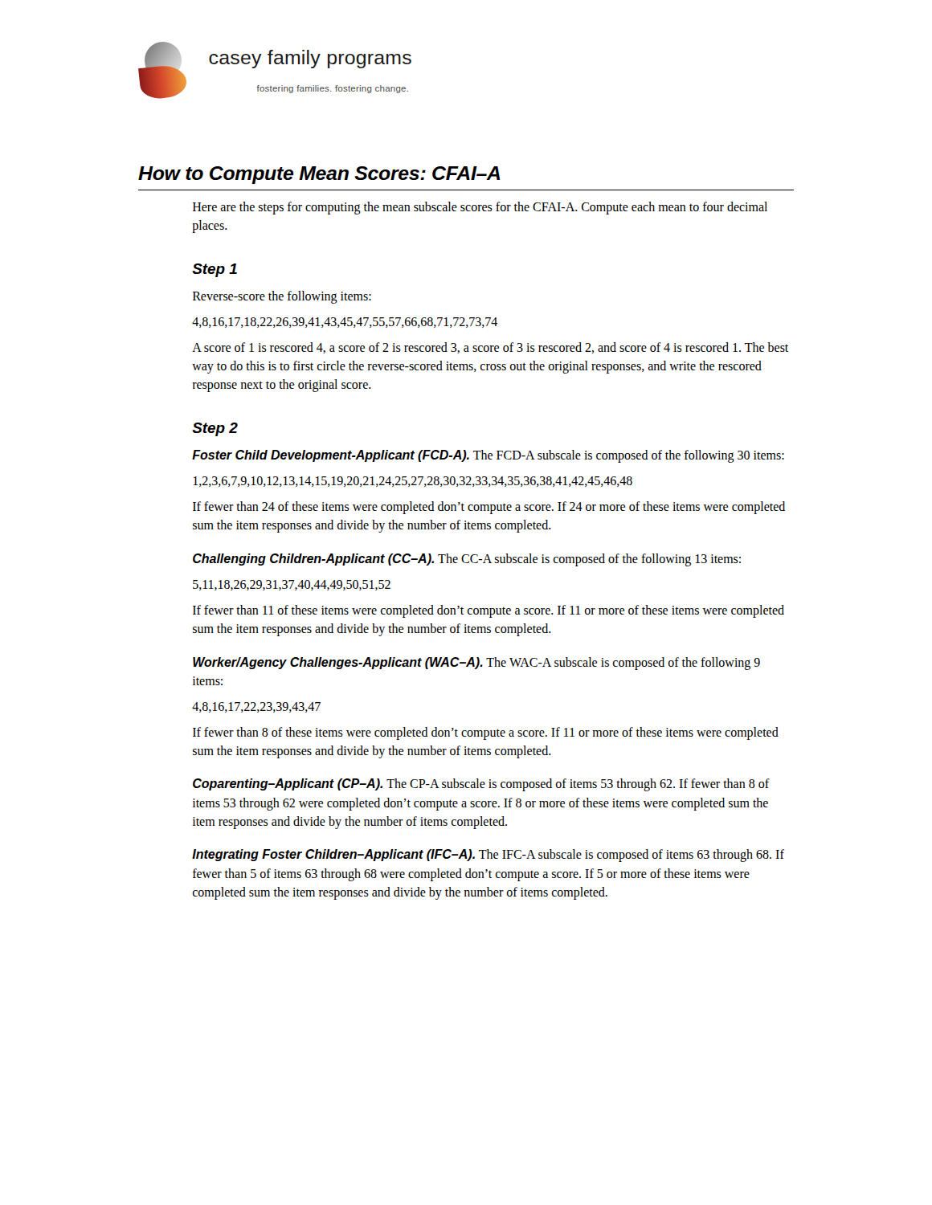casey family programs
fostering families. fostering change.
How to Compute Mean Scores: CFAI–A
Here are the steps for computing the mean subscale scores for the CFAI-A. Compute each mean to four decimal places.
Step 1
Reverse-score the following items:
4,8,16,17,18,22,26,39,41,43,45,47,55,57,66,68,71,72,73,74
A score of 1 is rescored 4, a score of 2 is rescored 3, a score of 3 is rescored 2, and score of 4 is rescored 1. The best way to do this is to first circle the reverse-scored items, cross out the original responses, and write the rescored response next to the original score.
Step 2
Foster Child Development-Applicant (FCD-A).
The FCD-A subscale is composed of the following 30 items:
1,2,3,6,7,9,10,12,13,14,15,19,20,21,24,25,27,28,30,32,33,34,35,36,38,41,42,45,46,48
If fewer than 24 of these items were completed don’t compute a score. If 24 or more of these items were completed sum the item responses and divide by the number of items completed.
Challenging Children-Applicant (CC–A).
The CC-A subscale is composed of the following 13 items:
5,11,18,26,29,31,37,40,44,49,50,51,52
If fewer than 11 of these items were completed don’t compute a score. If 11 or more of these items were completed sum the item responses and divide by the number of items completed.
Worker/Agency Challenges-Applicant (WAC–A).
The WAC-A subscale is composed of the following 9 items:
4,8,16,17,22,23,39,43,47
If fewer than 8 of these items were completed don’t compute a score. If 11 or more of these items were completed sum the item responses and divide by the number of items completed.
Coparenting–Applicant (CP–A).
The CP-A subscale is composed of items 53 through 62. If fewer than 8 of items 53 through 62 were completed don’t compute a score. If 8 or more of these items were completed sum the item responses and divide by the number of items completed.
Integrating Foster Children–Applicant (IFC–A).
The IFC-A subscale is composed of items 63 through 68. If fewer than 5 of items 63 through 68 were completed don’t compute a score. If 5 or more of these items were completed sum the item responses and divide by the number of items completed.